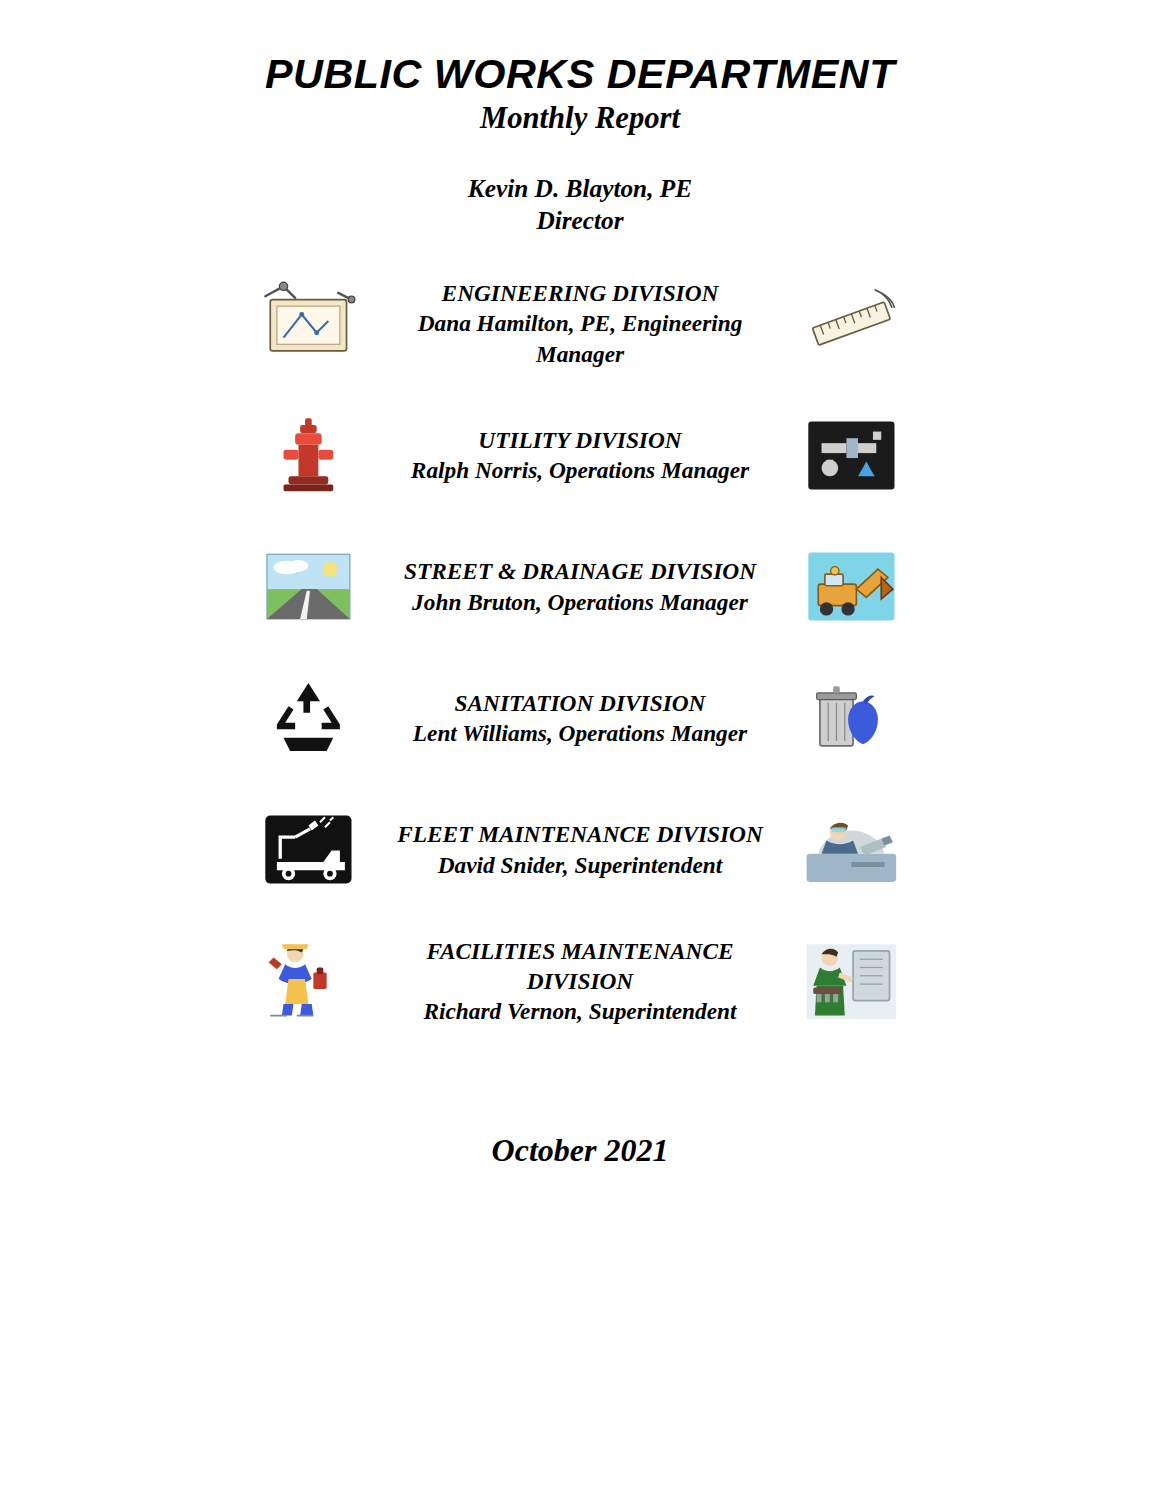PUBLIC WORKS DEPARTMENT
Monthly Report
Kevin D. Blayton, PE
Director
ENGINEERING DIVISION Dana Hamilton, PE, Engineering Manager
UTILITY DIVISION Ralph Norris, Operations Manager
STREET & DRAINAGE DIVISION John Bruton, Operations Manager
SANITATION DIVISION Lent Williams, Operations Manger
FLEET MAINTENANCE DIVISION David Snider, Superintendent
FACILITIES MAINTENANCE DIVISION Richard Vernon, Superintendent
October 2021